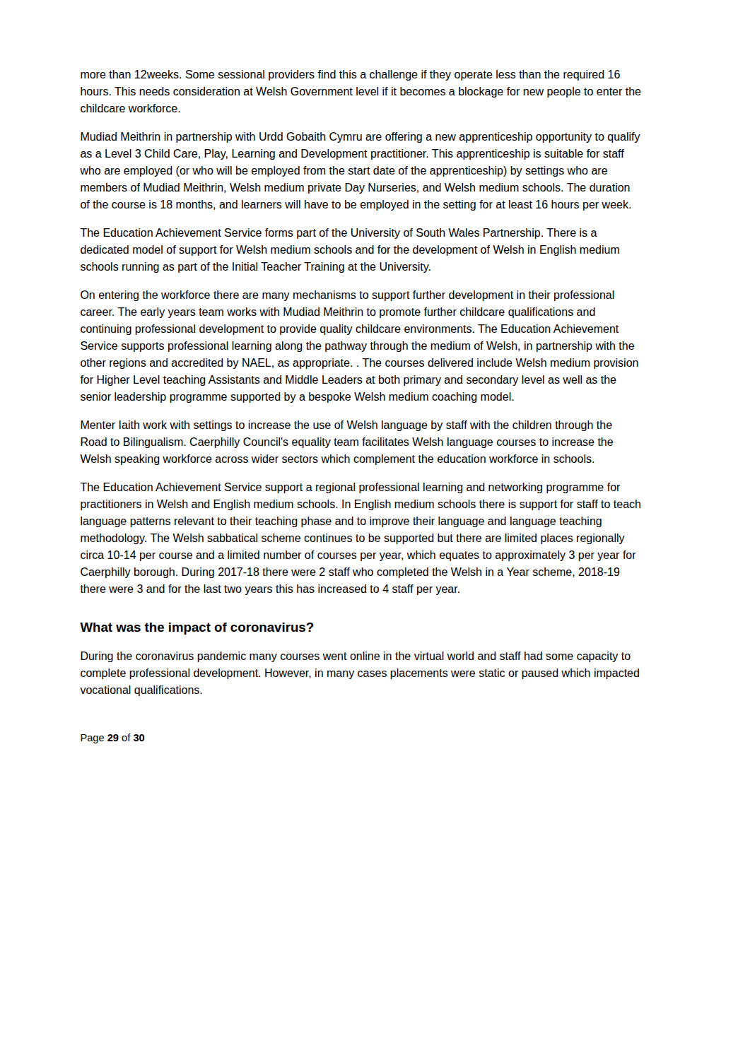more than 12weeks. Some sessional providers find this a challenge if they operate less than the required 16 hours. This needs consideration at Welsh Government level if it becomes a blockage for new people to enter the childcare workforce.
Mudiad Meithrin in partnership with Urdd Gobaith Cymru are offering a new apprenticeship opportunity to qualify as a Level 3 Child Care, Play, Learning and Development practitioner. This apprenticeship is suitable for staff who are employed (or who will be employed from the start date of the apprenticeship) by settings who are members of Mudiad Meithrin, Welsh medium private Day Nurseries, and Welsh medium schools. The duration of the course is 18 months, and learners will have to be employed in the setting for at least 16 hours per week.
The Education Achievement Service forms part of the University of South Wales Partnership. There is a dedicated model of support for Welsh medium schools and for the development of Welsh in English medium schools running as part of the Initial Teacher Training at the University.
On entering the workforce there are many mechanisms to support further development in their professional career. The early years team works with Mudiad Meithrin to promote further childcare qualifications and continuing professional development to provide quality childcare environments. The Education Achievement Service supports professional learning along the pathway through the medium of Welsh, in partnership with the other regions and accredited by NAEL, as appropriate. . The courses delivered include Welsh medium provision for Higher Level teaching Assistants and Middle Leaders at both primary and secondary level as well as the senior leadership programme supported by a bespoke Welsh medium coaching model.
Menter Iaith work with settings to increase the use of Welsh language by staff with the children through the Road to Bilingualism. Caerphilly Council's equality team facilitates Welsh language courses to increase the Welsh speaking workforce across wider sectors which complement the education workforce in schools.
The Education Achievement Service support a regional professional learning and networking programme for practitioners in Welsh and English medium schools. In English medium schools there is support for staff to teach language patterns relevant to their teaching phase and to improve their language and language teaching methodology. The Welsh sabbatical scheme continues to be supported but there are limited places regionally circa 10-14 per course and a limited number of courses per year, which equates to approximately 3 per year for Caerphilly borough. During 2017-18 there were 2 staff who completed the Welsh in a Year scheme, 2018-19 there were 3 and for the last two years this has increased to 4 staff per year.
What was the impact of coronavirus?
During the coronavirus pandemic many courses went online in the virtual world and staff had some capacity to complete professional development. However, in many cases placements were static or paused which impacted vocational qualifications.
Page 29 of 30